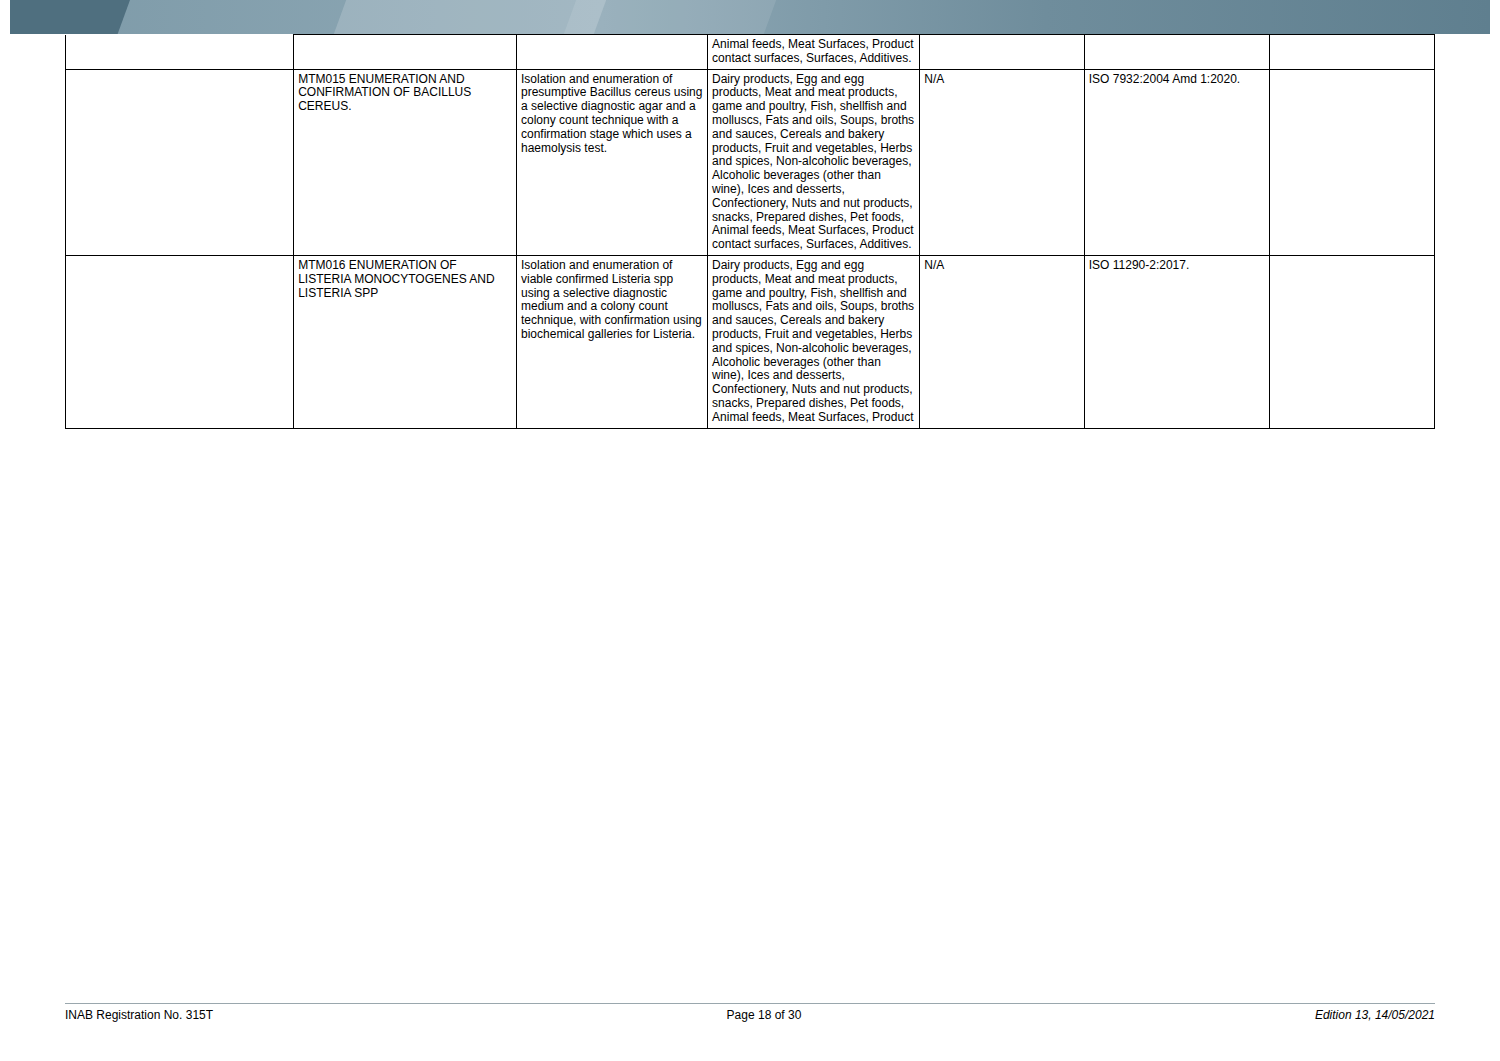| | | | Animal feeds, Meat Surfaces, Product contact surfaces, Surfaces, Additives. | | | |
| | MTM015 ENUMERATION AND CONFIRMATION OF BACILLUS CEREUS. | Isolation and enumeration of presumptive Bacillus cereus using a selective diagnostic agar and a colony count technique with a confirmation stage which uses a haemolysis test. | Dairy products, Egg and egg products, Meat and meat products, game and poultry, Fish, shellfish and molluscs, Fats and oils, Soups, broths and sauces, Cereals and bakery products, Fruit and vegetables, Herbs and spices, Non-alcoholic beverages, Alcoholic beverages (other than wine), Ices and desserts, Confectionery, Nuts and nut products, snacks, Prepared dishes, Pet foods, Animal feeds, Meat Surfaces, Product contact surfaces, Surfaces, Additives. | N/A | ISO 7932:2004 Amd 1:2020. | |
| | MTM016 ENUMERATION OF LISTERIA MONOCYTOGENES AND LISTERIA SPP | Isolation and enumeration of viable confirmed Listeria spp using a selective diagnostic medium and a colony count technique, with confirmation using biochemical galleries for Listeria. | Dairy products, Egg and egg products, Meat and meat products, game and poultry, Fish, shellfish and molluscs, Fats and oils, Soups, broths and sauces, Cereals and bakery products, Fruit and vegetables, Herbs and spices, Non-alcoholic beverages, Alcoholic beverages (other than wine), Ices and desserts, Confectionery, Nuts and nut products, snacks, Prepared dishes, Pet foods, Animal feeds, Meat Surfaces, Product | N/A | ISO 11290-2:2017. | |
INAB Registration No. 315T Edition 13, 14/05/2021
Page 18 of 30